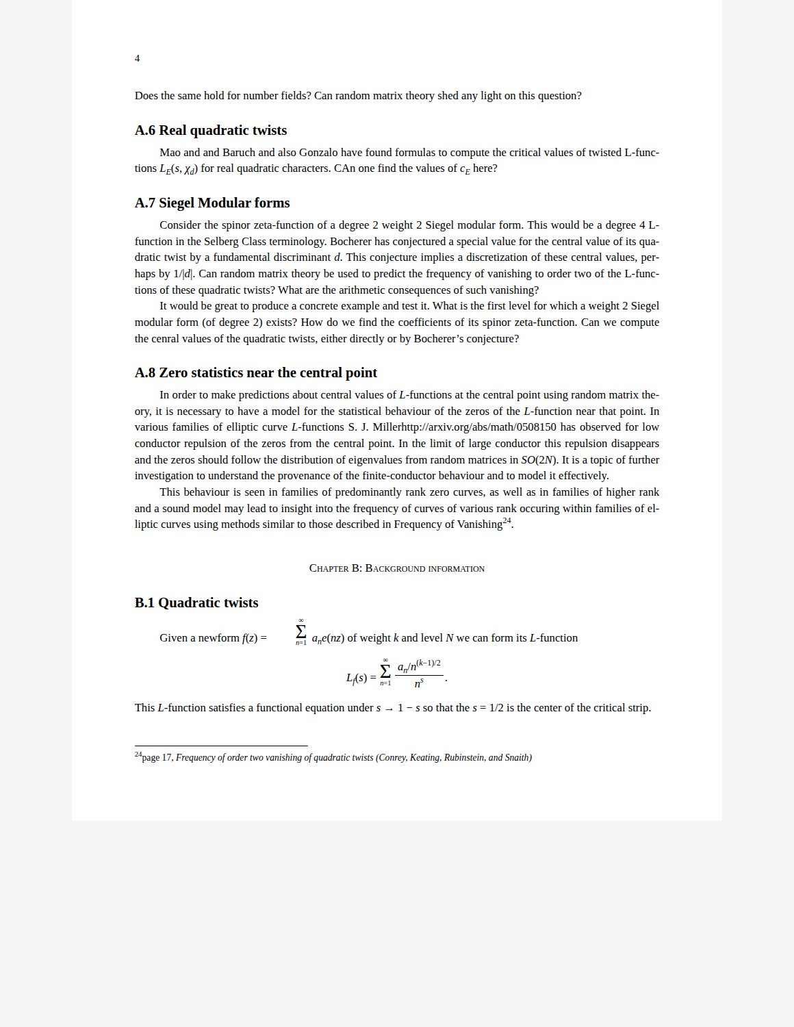4
Does the same hold for number fields? Can random matrix theory shed any light on this question?
A.6 Real quadratic twists
Mao and and Baruch and also Gonzalo have found formulas to compute the critical values of twisted L-functions LE(s, χd) for real quadratic characters. CAn one find the values of cE here?
A.7 Siegel Modular forms
Consider the spinor zeta-function of a degree 2 weight 2 Siegel modular form. This would be a degree 4 L-function in the Selberg Class terminology. Bocherer has conjectured a special value for the central value of its quadratic twist by a fundamental discriminant d. This conjecture implies a discretization of these central values, perhaps by 1/|d|. Can random matrix theory be used to predict the frequency of vanishing to order two of the L-functions of these quadratic twists? What are the arithmetic consequences of such vanishing?
It would be great to produce a concrete example and test it. What is the first level for which a weight 2 Siegel modular form (of degree 2) exists? How do we find the coefficients of its spinor zeta-function. Can we compute the cenral values of the quadratic twists, either directly or by Bocherer’s conjecture?
A.8 Zero statistics near the central point
In order to make predictions about central values of L-functions at the central point using random matrix theory, it is necessary to have a model for the statistical behaviour of the zeros of the L-function near that point. In various families of elliptic curve L-functions S. J. Millerhttp://arxiv.org/abs/math/0508150 has observed for low conductor repulsion of the zeros from the central point. In the limit of large conductor this repulsion disappears and the zeros should follow the distribution of eigenvalues from random matrices in SO(2N). It is a topic of further investigation to understand the provenance of the finite-conductor behaviour and to model it effectively.
This behaviour is seen in families of predominantly rank zero curves, as well as in families of higher rank and a sound model may lead to insight into the frequency of curves of various rank occuring within families of elliptic curves using methods similar to those described in Frequency of Vanishing24.
Chapter B: Background information
B.1 Quadratic twists
Given a newform f(z) = ∞Σn=1 ane(nz) of weight k and level N we can form its L-function
Lf(s) = ∞Σn=1 an/n(k−1)/2 ns.
This L-function satisfies a functional equation under s → 1 − s so that the s = 1/2 is the center of the critical strip.
24page 17, Frequency of order two vanishing of quadratic twists (Conrey, Keating, Rubinstein, and Snaith)